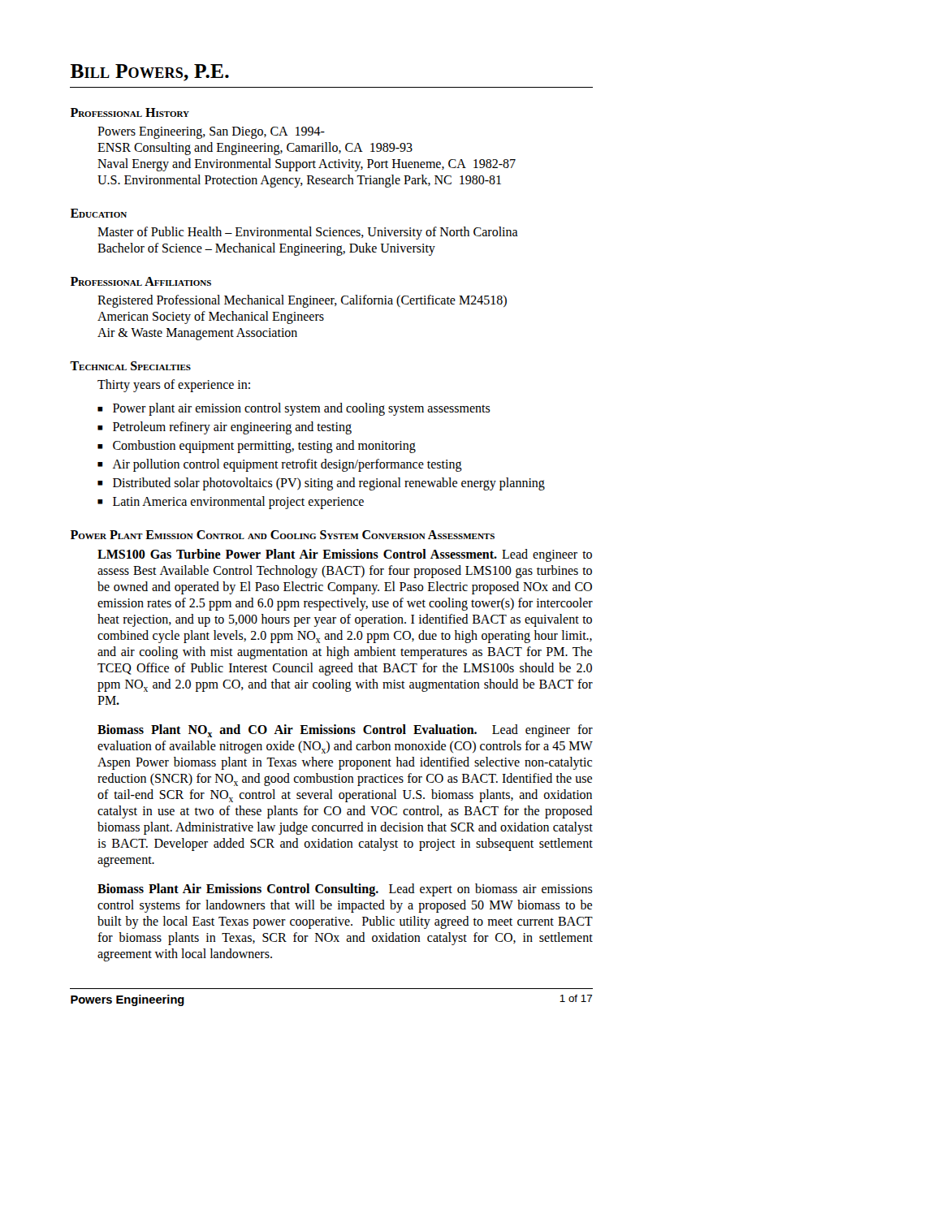Bill Powers, P.E.
Professional History
Powers Engineering, San Diego, CA 1994-
ENSR Consulting and Engineering, Camarillo, CA 1989-93
Naval Energy and Environmental Support Activity, Port Hueneme, CA 1982-87
U.S. Environmental Protection Agency, Research Triangle Park, NC 1980-81
Education
Master of Public Health – Environmental Sciences, University of North Carolina
Bachelor of Science – Mechanical Engineering, Duke University
Professional Affiliations
Registered Professional Mechanical Engineer, California (Certificate M24518)
American Society of Mechanical Engineers
Air & Waste Management Association
Technical Specialties
Thirty years of experience in:
Power plant air emission control system and cooling system assessments
Petroleum refinery air engineering and testing
Combustion equipment permitting, testing and monitoring
Air pollution control equipment retrofit design/performance testing
Distributed solar photovoltaics (PV) siting and regional renewable energy planning
Latin America environmental project experience
Power Plant Emission Control and Cooling System Conversion Assessments
LMS100 Gas Turbine Power Plant Air Emissions Control Assessment. Lead engineer to assess Best Available Control Technology (BACT) for four proposed LMS100 gas turbines to be owned and operated by El Paso Electric Company. El Paso Electric proposed NOx and CO emission rates of 2.5 ppm and 6.0 ppm respectively, use of wet cooling tower(s) for intercooler heat rejection, and up to 5,000 hours per year of operation. I identified BACT as equivalent to combined cycle plant levels, 2.0 ppm NOx and 2.0 ppm CO, due to high operating hour limit., and air cooling with mist augmentation at high ambient temperatures as BACT for PM. The TCEQ Office of Public Interest Council agreed that BACT for the LMS100s should be 2.0 ppm NOx and 2.0 ppm CO, and that air cooling with mist augmentation should be BACT for PM.
Biomass Plant NOx and CO Air Emissions Control Evaluation. Lead engineer for evaluation of available nitrogen oxide (NOx) and carbon monoxide (CO) controls for a 45 MW Aspen Power biomass plant in Texas where proponent had identified selective non-catalytic reduction (SNCR) for NOx and good combustion practices for CO as BACT. Identified the use of tail-end SCR for NOx control at several operational U.S. biomass plants, and oxidation catalyst in use at two of these plants for CO and VOC control, as BACT for the proposed biomass plant. Administrative law judge concurred in decision that SCR and oxidation catalyst is BACT. Developer added SCR and oxidation catalyst to project in subsequent settlement agreement.
Biomass Plant Air Emissions Control Consulting. Lead expert on biomass air emissions control systems for landowners that will be impacted by a proposed 50 MW biomass to be built by the local East Texas power cooperative. Public utility agreed to meet current BACT for biomass plants in Texas, SCR for NOx and oxidation catalyst for CO, in settlement agreement with local landowners.
Powers Engineering 1 of 17